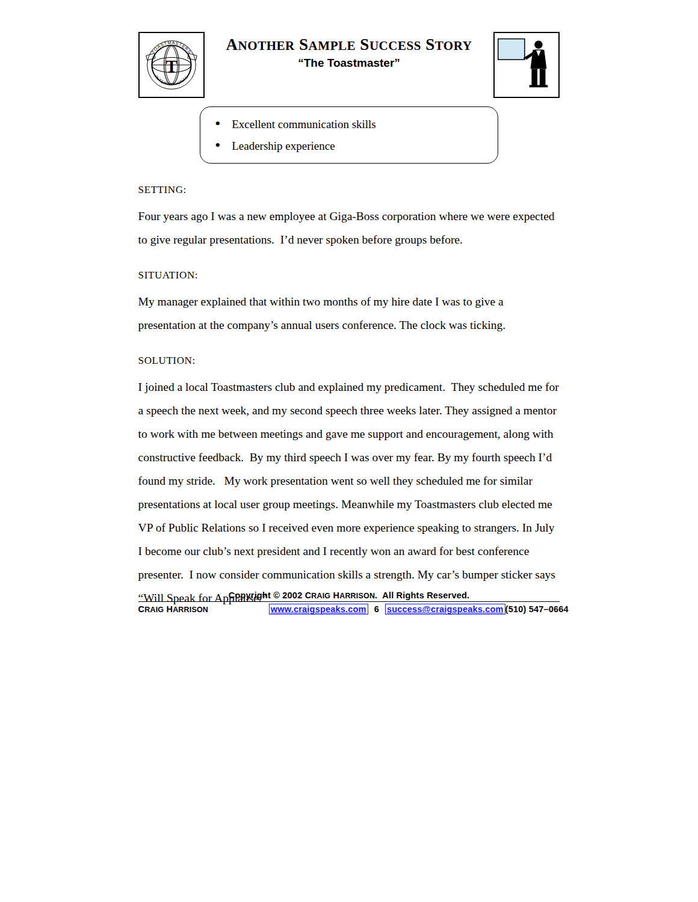T TOASTMASTERS INTERNATIONAL
ANOTHER SAMPLE SUCCESS STORY
“The Toastmaster”
Excellent communication skills
Leadership experience
SETTING:
Four years ago I was a new employee at Giga-Boss corporation where we were expected to give regular presentations. I’d never spoken before groups before.
SITUATION:
My manager explained that within two months of my hire date I was to give a presentation at the company’s annual users conference. The clock was ticking.
SOLUTION:
I joined a local Toastmasters club and explained my predicament. They scheduled me for a speech the next week, and my second speech three weeks later. They assigned a mentor to work with me between meetings and gave me support and encouragement, along with constructive feedback. By my third speech I was over my fear. By my fourth speech I’d found my stride. My work presentation went so well they scheduled me for similar presentations at local user group meetings. Meanwhile my Toastmasters club elected me VP of Public Relations so I received even more experience speaking to strangers. In July I become our club’s next president and I recently won an award for best conference presenter. I now consider communication skills a strength. My car’s bumper sticker says “Will Speak for Applause.”
Copyright © 2002 CRAIG HARRISON. All Rights Reserved.
CRAIG HARRISON www.craigspeaks.com 6 success@craigspeaks.com (510) 547–0664